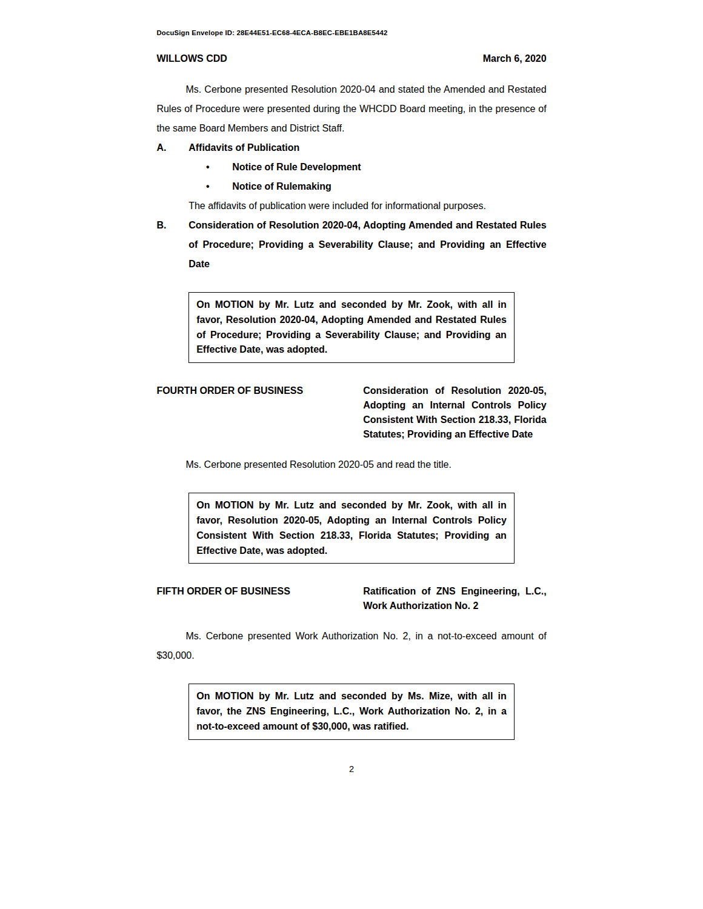DocuSign Envelope ID: 28E44E51-EC68-4ECA-B8EC-EBE1BA8E5442
WILLOWS CDD March 6, 2020
Ms. Cerbone presented Resolution 2020-04 and stated the Amended and Restated Rules of Procedure were presented during the WHCDD Board meeting, in the presence of the same Board Members and District Staff.
A.
Affidavits of Publication
Notice of Rule Development
Notice of Rulemaking
The affidavits of publication were included for informational purposes.
B.
Consideration of Resolution 2020-04, Adopting Amended and Restated Rules of Procedure; Providing a Severability Clause; and Providing an Effective Date
On MOTION by Mr. Lutz and seconded by Mr. Zook, with all in favor, Resolution 2020-04, Adopting Amended and Restated Rules of Procedure; Providing a Severability Clause; and Providing an Effective Date, was adopted.
FOURTH ORDER OF BUSINESS
Consideration of Resolution 2020-05, Adopting an Internal Controls Policy Consistent With Section 218.33, Florida Statutes; Providing an Effective Date
Ms. Cerbone presented Resolution 2020-05 and read the title.
On MOTION by Mr. Lutz and seconded by Mr. Zook, with all in favor, Resolution 2020-05, Adopting an Internal Controls Policy Consistent With Section 218.33, Florida Statutes; Providing an Effective Date, was adopted.
FIFTH ORDER OF BUSINESS
Ratification of ZNS Engineering, L.C., Work Authorization No. 2
Ms. Cerbone presented Work Authorization No. 2, in a not-to-exceed amount of $30,000.
On MOTION by Mr. Lutz and seconded by Ms. Mize, with all in favor, the ZNS Engineering, L.C., Work Authorization No. 2, in a not-to-exceed amount of $30,000, was ratified.
2